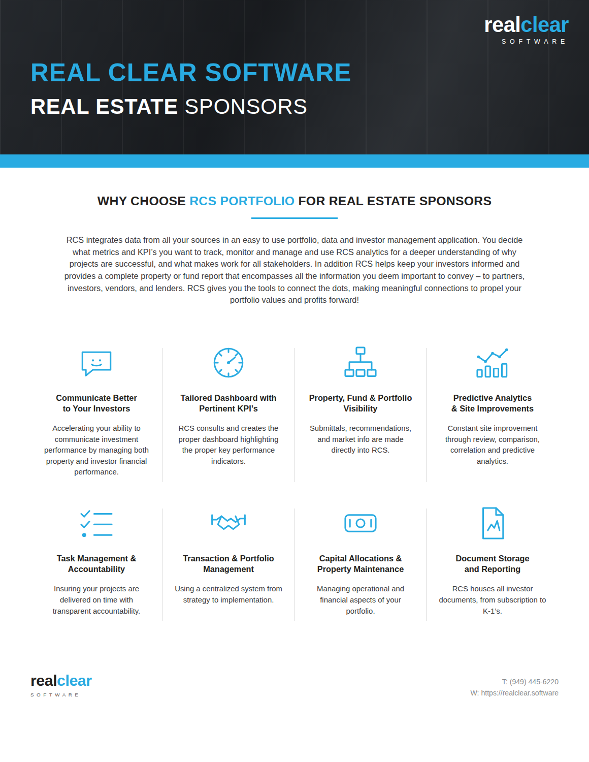real clear Software
Real Clear Software Real Estate Sponsors
Why Choose RCS Portfolio for Real Estate Sponsors
RCS integrates data from all your sources in an easy to use portfolio, data and investor management application. You decide what metrics and KPI’s you want to track, monitor and manage and use RCS analytics for a deeper understanding of why projects are successful, and what makes work for all stakeholders. In addition RCS helps keep your investors informed and provides a complete property or fund report that encompasses all the information you deem important to convey – to partners, investors, vendors, and lenders. RCS gives you the tools to connect the dots, making meaningful connections to propel your portfolio values and profits forward!
Communicate Better
to Your Investors
Accelerating your ability to communicate investment performance by managing both property and investor financial performance.
Tailored Dashboard with
Pertinent KPI’s
RCS consults and creates the proper dashboard highlighting the proper key performance indicators.
Property, Fund & Portfolio
Visibility
Submittals, recommendations, and market info are made directly into RCS.
Predictive Analytics
& Site Improvements
Constant site improvement through review, comparison, correlation and predictive analytics.
Task Management &
Accountability
Insuring your projects are delivered on time with transparent accountability.
Transaction & Portfolio
Management
Using a centralized system from strategy to implementation.
Capital Allocations &
Property Maintenance
Managing operational and financial aspects of your portfolio.
Document Storage
and Reporting
RCS houses all investor documents, from subscription to K-1’s.
real clear Software
T: (949) 445-6220
W: https://realclear.software